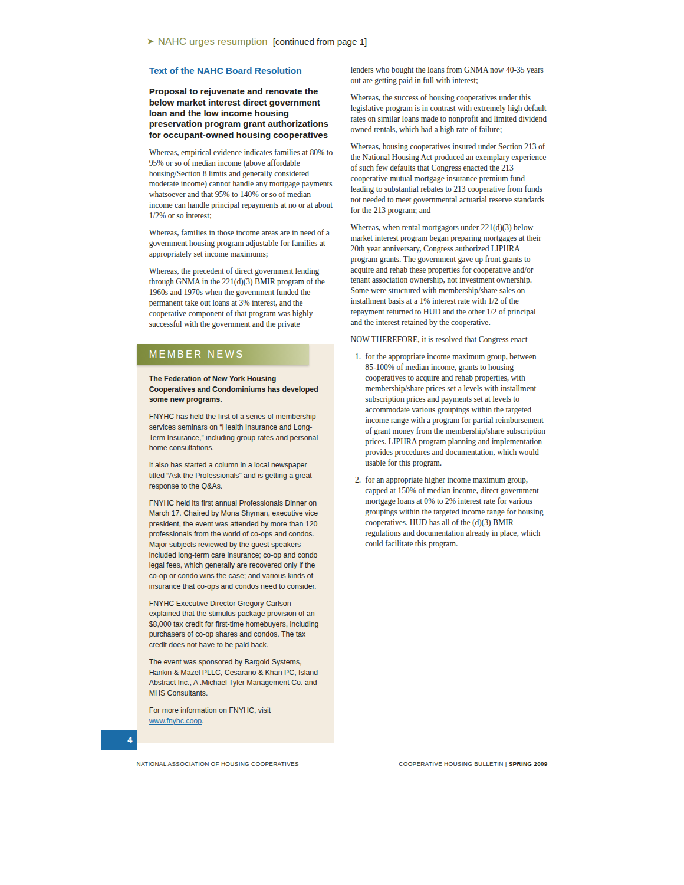➤NAHC urges resumption [continued from page 1]
Text of the NAHC Board Resolution
Proposal to rejuvenate and renovate the below market interest direct government loan and the low income housing preservation program grant authorizations for occupant-owned housing cooperatives
Whereas, empirical evidence indicates families at 80% to 95% or so of median income (above affordable housing/Section 8 limits and generally considered moderate income) cannot handle any mortgage payments whatsoever and that 95% to 140% or so of median income can handle principal repayments at no or at about 1/2% or so interest;
Whereas, families in those income areas are in need of a government housing program adjustable for families at appropriately set income maximums;
Whereas, the precedent of direct government lending through GNMA in the 221(d)(3) BMIR program of the 1960s and 1970s when the government funded the permanent take out loans at 3% interest, and the cooperative component of that program was highly successful with the government and the private
MEMBER NEWS
The Federation of New York Housing Cooperatives and Condominiums has developed some new programs.
FNYHC has held the first of a series of membership services seminars on “Health Insurance and Long-Term Insurance,” including group rates and personal home consultations.
It also has started a column in a local newspaper titled “Ask the Professionals” and is getting a great response to the Q&As.
FNYHC held its first annual Professionals Dinner on March 17. Chaired by Mona Shyman, executive vice president, the event was attended by more than 120 professionals from the world of co-ops and condos. Major subjects reviewed by the guest speakers included long-term care insurance; co-op and condo legal fees, which generally are recovered only if the co-op or condo wins the case; and various kinds of insurance that co-ops and condos need to consider.
FNYHC Executive Director Gregory Carlson explained that the stimulus package provision of an $8,000 tax credit for first-time homebuyers, including purchasers of co-op shares and condos. The tax credit does not have to be paid back.
The event was sponsored by Bargold Systems, Hankin & Mazel PLLC, Cesarano & Khan PC, Island Abstract Inc., A .Michael Tyler Management Co. and MHS Consultants.
For more information on FNYHC, visit www.fnyhc.coop.
lenders who bought the loans from GNMA now 40-35 years out are getting paid in full with interest;
Whereas, the success of housing cooperatives under this legislative program is in contrast with extremely high default rates on similar loans made to nonprofit and limited dividend owned rentals, which had a high rate of failure;
Whereas, housing cooperatives insured under Section 213 of the National Housing Act produced an exemplary experience of such few defaults that Congress enacted the 213 cooperative mutual mortgage insurance premium fund leading to substantial rebates to 213 cooperative from funds not needed to meet governmental actuarial reserve standards for the 213 program; and
Whereas, when rental mortgagors under 221(d)(3) below market interest program began preparing mortgages at their 20th year anniversary, Congress authorized LIPHRA program grants. The government gave up front grants to acquire and rehab these properties for cooperative and/or tenant association ownership, not investment ownership. Some were structured with membership/share sales on installment basis at a 1% interest rate with 1/2 of the repayment returned to HUD and the other 1/2 of principal and the interest retained by the cooperative.
NOW THEREFORE, it is resolved that Congress enact
for the appropriate income maximum group, between 85-100% of median income, grants to housing cooperatives to acquire and rehab properties, with membership/share prices set a levels with installment subscription prices and payments set at levels to accommodate various groupings within the targeted income range with a program for partial reimbursement of grant money from the membership/share subscription prices. LIPHRA program planning and implementation provides procedures and documentation, which would usable for this program.
for an appropriate higher income maximum group, capped at 150% of median income, direct government mortgage loans at 0% to 2% interest rate for various groupings within the targeted income range for housing cooperatives. HUD has all of the (d)(3) BMIR regulations and documentation already in place, which could facilitate this program.
4
National Association of Housing Cooperatives
Cooperative Housing Bulletin | Spring 2009